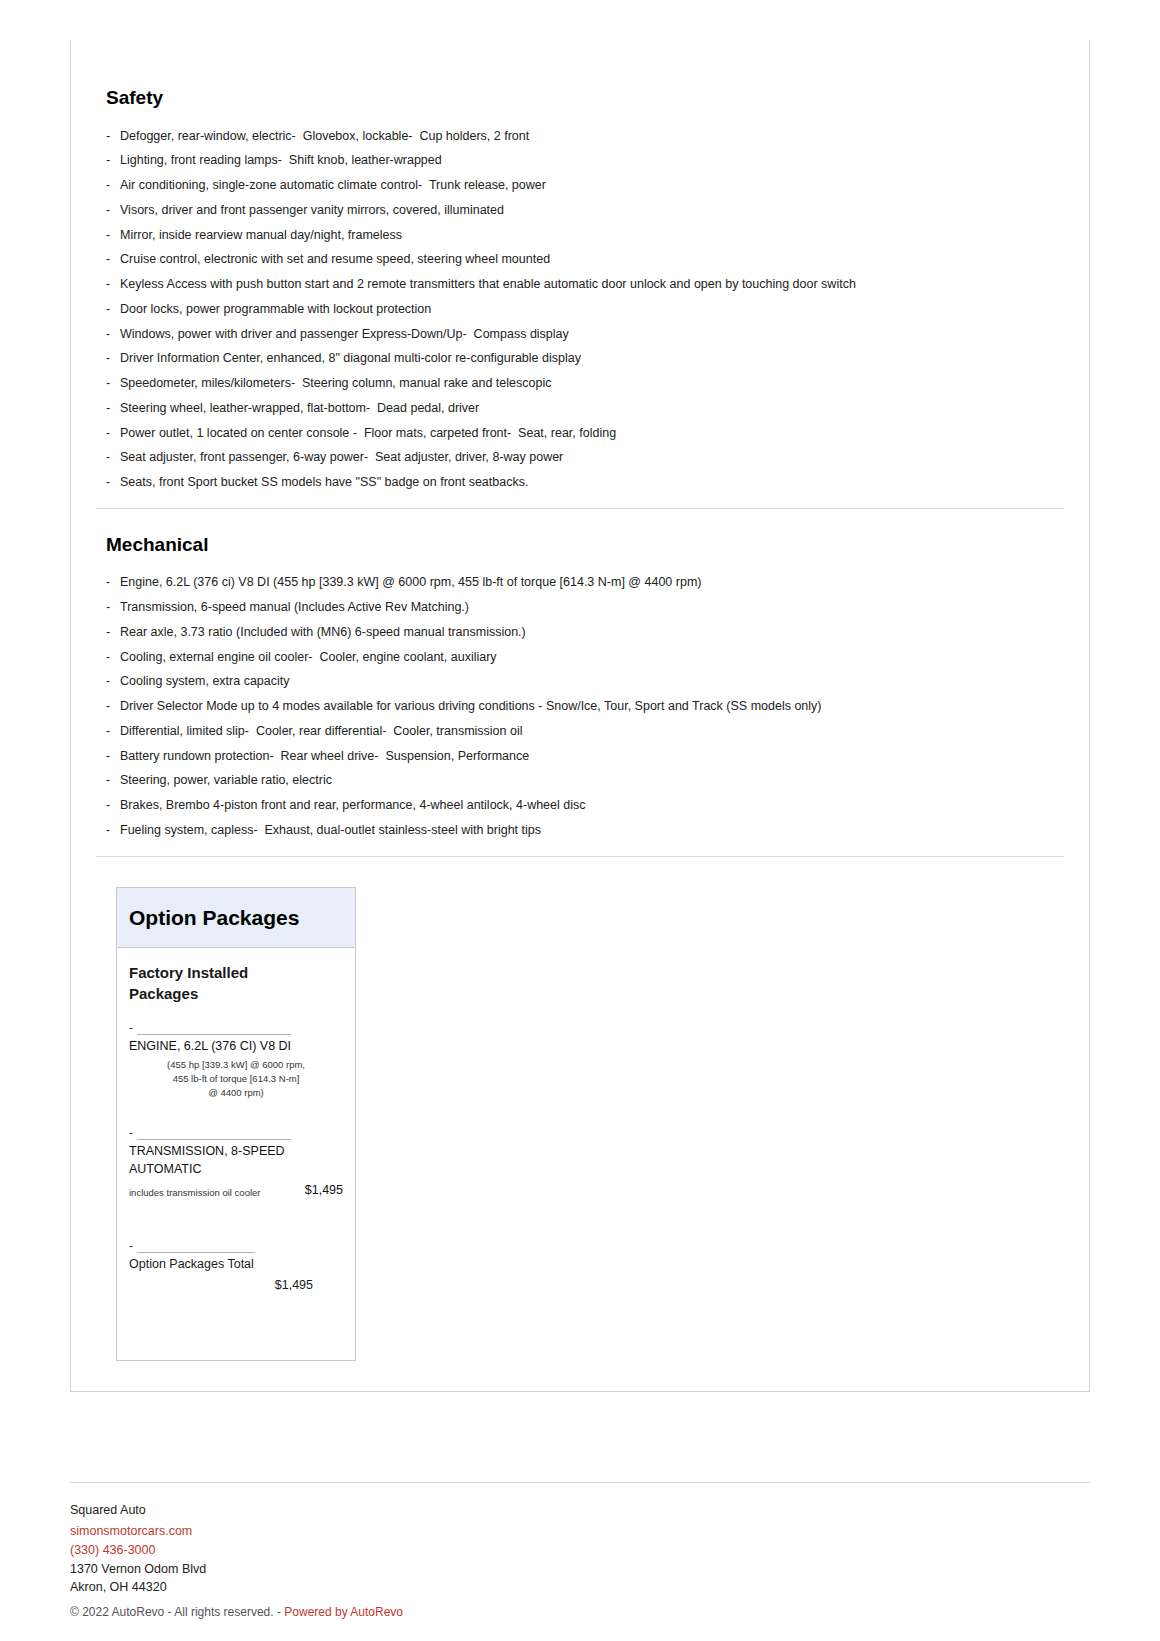Wipers, rear, intermittent, dry arm
Wipers, front variable-speed, intermittent with washers
Safety
Defogger, rear-window, electric- Glovebox, lockable- Cup holders, 2 front
Lighting, front reading lamps- Shift knob, leather-wrapped
Air conditioning, single-zone automatic climate control- Trunk release, power
Visors, driver and front passenger vanity mirrors, covered, illuminated
Mirror, inside rearview manual day/night, frameless
Cruise control, electronic with set and resume speed, steering wheel mounted
Keyless Access with push button start and 2 remote transmitters that enable automatic door unlock and open by touching door switch
Door locks, power programmable with lockout protection
Windows, power with driver and passenger Express-Down/Up- Compass display
Driver Information Center, enhanced, 8" diagonal multi-color re-configurable display
Speedometer, miles/kilometers- Steering column, manual rake and telescopic
Steering wheel, leather-wrapped, flat-bottom- Dead pedal, driver
Power outlet, 1 located on center console - Floor mats, carpeted front- Seat, rear, folding
Seat adjuster, front passenger, 6-way power- Seat adjuster, driver, 8-way power
Seats, front Sport bucket SS models have "SS" badge on front seatbacks.
Mechanical
Engine, 6.2L (376 ci) V8 DI (455 hp [339.3 kW] @ 6000 rpm, 455 lb-ft of torque [614.3 N-m] @ 4400 rpm)
Transmission, 6-speed manual (Includes Active Rev Matching.)
Rear axle, 3.73 ratio (Included with (MN6) 6-speed manual transmission.)
Cooling, external engine oil cooler- Cooler, engine coolant, auxiliary
Cooling system, extra capacity
Driver Selector Mode up to 4 modes available for various driving conditions - Snow/Ice, Tour, Sport and Track (SS models only)
Differential, limited slip- Cooler, rear differential- Cooler, transmission oil
Battery rundown protection- Rear wheel drive- Suspension, Performance
Steering, power, variable ratio, electric
Brakes, Brembo 4-piston front and rear, performance, 4-wheel antilock, 4-wheel disc
Fueling system, capless- Exhaust, dual-outlet stainless-steel with bright tips
Option Packages
Factory Installed
Packages
-
ENGINE, 6.2L (376 CI) V8 DI
(455 hp [339.3 kW] @ 6000 rpm,
455 lb-ft of torque [614.3 N-m]
@ 4400 rpm)
-
TRANSMISSION, 8-SPEED AUTOMATIC
includes transmission oil cooler $1,495
-
Option Packages Total
$1,495
Squared Auto
simonsmotorcars.com
(330) 436-3000
1370 Vernon Odom Blvd
Akron, OH 44320
© 2022 AutoRevo - All rights reserved. - Powered by AutoRevo